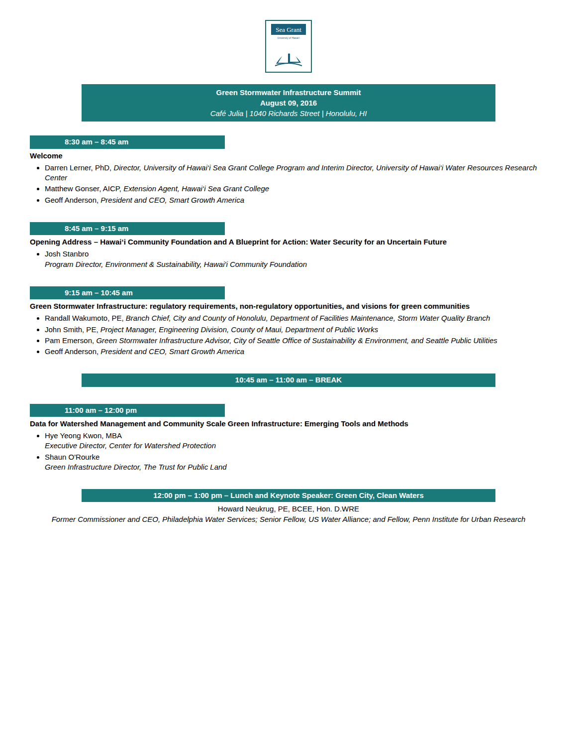Sea Grant University of Hawai‘i
Green Stormwater Infrastructure Summit
August 09, 2016
Café Julia | 1040 Richards Street | Honolulu, HI
8:30 am – 8:45 am
Welcome
Darren Lerner, PhD, Director, University of Hawai‘i Sea Grant College Program and Interim Director, University of Hawai‘i Water Resources Research Center
Matthew Gonser, AICP, Extension Agent, Hawai‘i Sea Grant College
Geoff Anderson, President and CEO, Smart Growth America
8:45 am – 9:15 am
Opening Address – Hawai‘i Community Foundation and A Blueprint for Action: Water Security for an Uncertain Future
Josh Stanbro
Program Director, Environment & Sustainability, Hawai'i Community Foundation
9:15 am – 10:45 am
Green Stormwater Infrastructure: regulatory requirements, non-regulatory opportunities, and visions for green communities
Randall Wakumoto, PE, Branch Chief, City and County of Honolulu, Department of Facilities Maintenance, Storm Water Quality Branch
John Smith, PE, Project Manager, Engineering Division, County of Maui, Department of Public Works
Pam Emerson, Green Stormwater Infrastructure Advisor, City of Seattle Office of Sustainability & Environment, and Seattle Public Utilities
Geoff Anderson, President and CEO, Smart Growth America
10:45 am – 11:00 am – BREAK
11:00 am – 12:00 pm
Data for Watershed Management and Community Scale Green Infrastructure: Emerging Tools and Methods
Hye Yeong Kwon, MBA
Executive Director, Center for Watershed Protection
Shaun O'Rourke
Green Infrastructure Director, The Trust for Public Land
12:00 pm – 1:00 pm – Lunch and Keynote Speaker: Green City, Clean Waters
Howard Neukrug, PE, BCEE, Hon. D.WRE
Former Commissioner and CEO, Philadelphia Water Services; Senior Fellow, US Water Alliance; and Fellow, Penn Institute for Urban Research